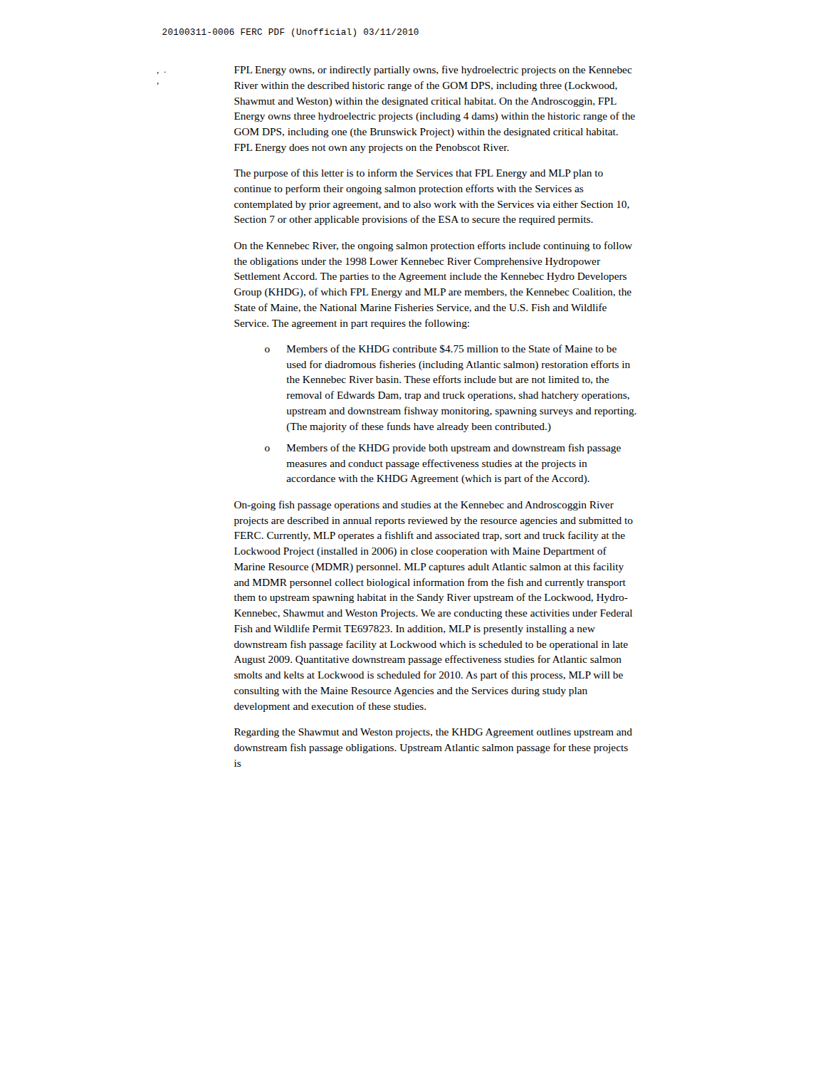20100311-0006 FERC PDF (Unofficial) 03/11/2010
, . ,
FPL Energy owns, or indirectly partially owns, five hydroelectric projects on the Kennebec River within the described historic range of the GOM DPS, including three (Lockwood, Shawmut and Weston) within the designated critical habitat. On the Androscoggin, FPL Energy owns three hydroelectric projects (including 4 dams) within the historic range of the GOM DPS, including one (the Brunswick Project) within the designated critical habitat. FPL Energy does not own any projects on the Penobscot River.
The purpose of this letter is to inform the Services that FPL Energy and MLP plan to continue to perform their ongoing salmon protection efforts with the Services as contemplated by prior agreement, and to also work with the Services via either Section 10, Section 7 or other applicable provisions of the ESA to secure the required permits.
On the Kennebec River, the ongoing salmon protection efforts include continuing to follow the obligations under the 1998 Lower Kennebec River Comprehensive Hydropower Settlement Accord. The parties to the Agreement include the Kennebec Hydro Developers Group (KHDG), of which FPL Energy and MLP are members, the Kennebec Coalition, the State of Maine, the National Marine Fisheries Service, and the U.S. Fish and Wildlife Service. The agreement in part requires the following:
Members of the KHDG contribute $4.75 million to the State of Maine to be used for diadromous fisheries (including Atlantic salmon) restoration efforts in the Kennebec River basin. These efforts include but are not limited to, the removal of Edwards Dam, trap and truck operations, shad hatchery operations, upstream and downstream fishway monitoring, spawning surveys and reporting. (The majority of these funds have already been contributed.)
Members of the KHDG provide both upstream and downstream fish passage measures and conduct passage effectiveness studies at the projects in accordance with the KHDG Agreement (which is part of the Accord).
On-going fish passage operations and studies at the Kennebec and Androscoggin River projects are described in annual reports reviewed by the resource agencies and submitted to FERC. Currently, MLP operates a fishlift and associated trap, sort and truck facility at the Lockwood Project (installed in 2006) in close cooperation with Maine Department of Marine Resource (MDMR) personnel. MLP captures adult Atlantic salmon at this facility and MDMR personnel collect biological information from the fish and currently transport them to upstream spawning habitat in the Sandy River upstream of the Lockwood, Hydro-Kennebec, Shawmut and Weston Projects. We are conducting these activities under Federal Fish and Wildlife Permit TE697823. In addition, MLP is presently installing a new downstream fish passage facility at Lockwood which is scheduled to be operational in late August 2009. Quantitative downstream passage effectiveness studies for Atlantic salmon smolts and kelts at Lockwood is scheduled for 2010. As part of this process, MLP will be consulting with the Maine Resource Agencies and the Services during study plan development and execution of these studies.
Regarding the Shawmut and Weston projects, the KHDG Agreement outlines upstream and downstream fish passage obligations. Upstream Atlantic salmon passage for these projects is